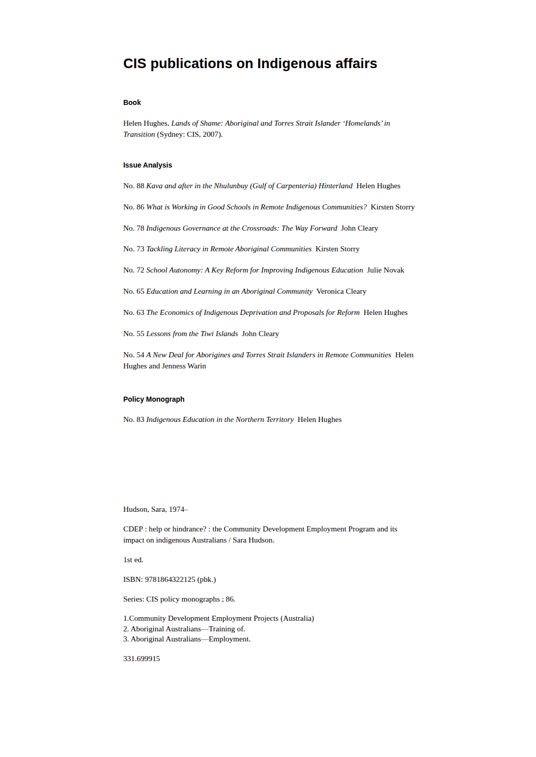CIS publications on Indigenous affairs
Book
Helen Hughes, Lands of Shame: Aboriginal and Torres Strait Islander ‘Homelands’ in Transition (Sydney: CIS, 2007).
Issue Analysis
No. 88 Kava and after in the Nhulunbuy (Gulf of Carpenteria) Hinterland Helen Hughes
No. 86 What is Working in Good Schools in Remote Indigenous Communities? Kirsten Storry
No. 78 Indigenous Governance at the Crossroads: The Way Forward John Cleary
No. 73 Tackling Literacy in Remote Aboriginal Communities Kirsten Storry
No. 72 School Autonomy: A Key Reform for Improving Indigenous Education Julie Novak
No. 65 Education and Learning in an Aboriginal Community Veronica Cleary
No. 63 The Economics of Indigenous Deprivation and Proposals for Reform Helen Hughes
No. 55 Lessons from the Tiwi Islands John Cleary
No. 54 A New Deal for Aborigines and Torres Strait Islanders in Remote Communities Helen Hughes and Jenness Warin
Policy Monograph
No. 83 Indigenous Education in the Northern Territory Helen Hughes
Hudson, Sara, 1974–
CDEP : help or hindrance? : the Community Development Employment Program and its impact on indigenous Australians / Sara Hudson.
1st ed.
ISBN: 9781864322125 (pbk.)
Series: CIS policy monographs ; 86.
1.Community Development Employment Projects (Australia)
2. Aboriginal Australians—Training of.
3. Aboriginal Australians—Employment.
331.699915